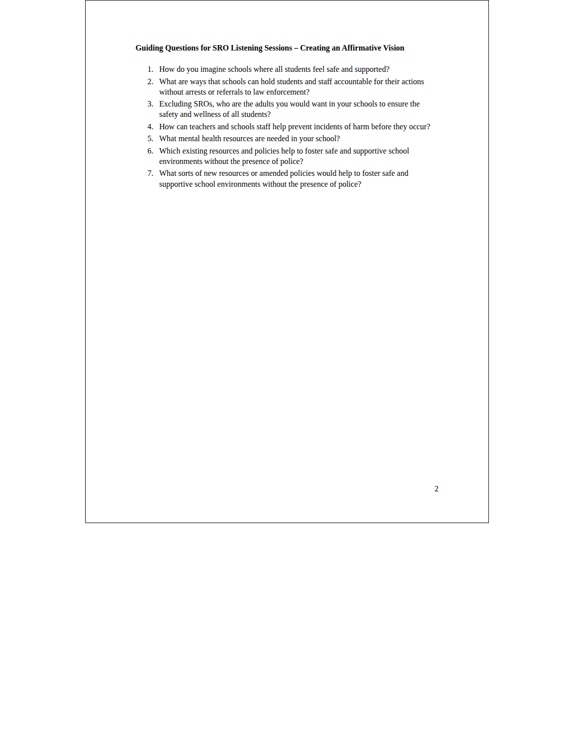Guiding Questions for SRO Listening Sessions – Creating an Affirmative Vision
How do you imagine schools where all students feel safe and supported?
What are ways that schools can hold students and staff accountable for their actions without arrests or referrals to law enforcement?
Excluding SROs, who are the adults you would want in your schools to ensure the safety and wellness of all students?
How can teachers and schools staff help prevent incidents of harm before they occur?
What mental health resources are needed in your school?
Which existing resources and policies help to foster safe and supportive school environments without the presence of police?
What sorts of new resources or amended policies would help to foster safe and supportive school environments without the presence of police?
2